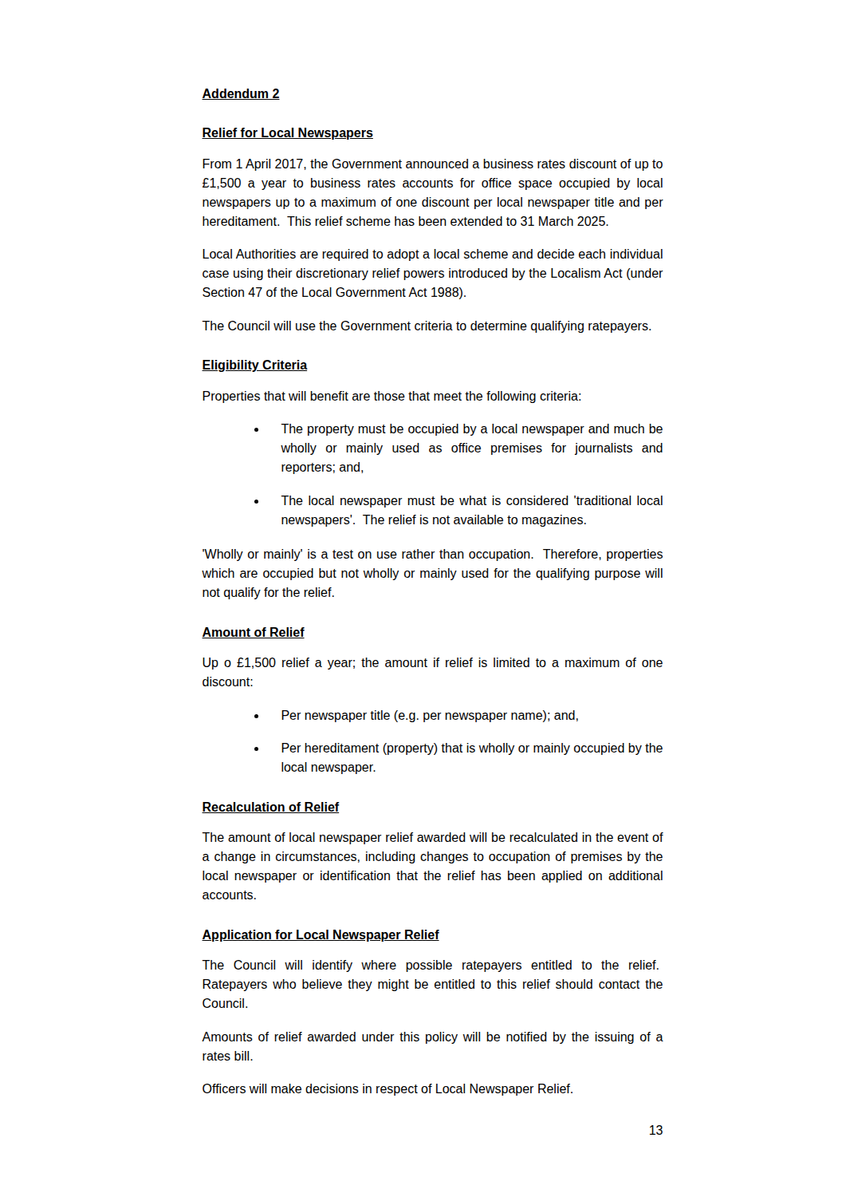Addendum 2
Relief for Local Newspapers
From 1 April 2017, the Government announced a business rates discount of up to £1,500 a year to business rates accounts for office space occupied by local newspapers up to a maximum of one discount per local newspaper title and per hereditament. This relief scheme has been extended to 31 March 2025.
Local Authorities are required to adopt a local scheme and decide each individual case using their discretionary relief powers introduced by the Localism Act (under Section 47 of the Local Government Act 1988).
The Council will use the Government criteria to determine qualifying ratepayers.
Eligibility Criteria
Properties that will benefit are those that meet the following criteria:
The property must be occupied by a local newspaper and much be wholly or mainly used as office premises for journalists and reporters; and,
The local newspaper must be what is considered 'traditional local newspapers'. The relief is not available to magazines.
'Wholly or mainly' is a test on use rather than occupation. Therefore, properties which are occupied but not wholly or mainly used for the qualifying purpose will not qualify for the relief.
Amount of Relief
Up o £1,500 relief a year; the amount if relief is limited to a maximum of one discount:
Per newspaper title (e.g. per newspaper name); and,
Per hereditament (property) that is wholly or mainly occupied by the local newspaper.
Recalculation of Relief
The amount of local newspaper relief awarded will be recalculated in the event of a change in circumstances, including changes to occupation of premises by the local newspaper or identification that the relief has been applied on additional accounts.
Application for Local Newspaper Relief
The Council will identify where possible ratepayers entitled to the relief. Ratepayers who believe they might be entitled to this relief should contact the Council.
Amounts of relief awarded under this policy will be notified by the issuing of a rates bill.
Officers will make decisions in respect of Local Newspaper Relief.
13